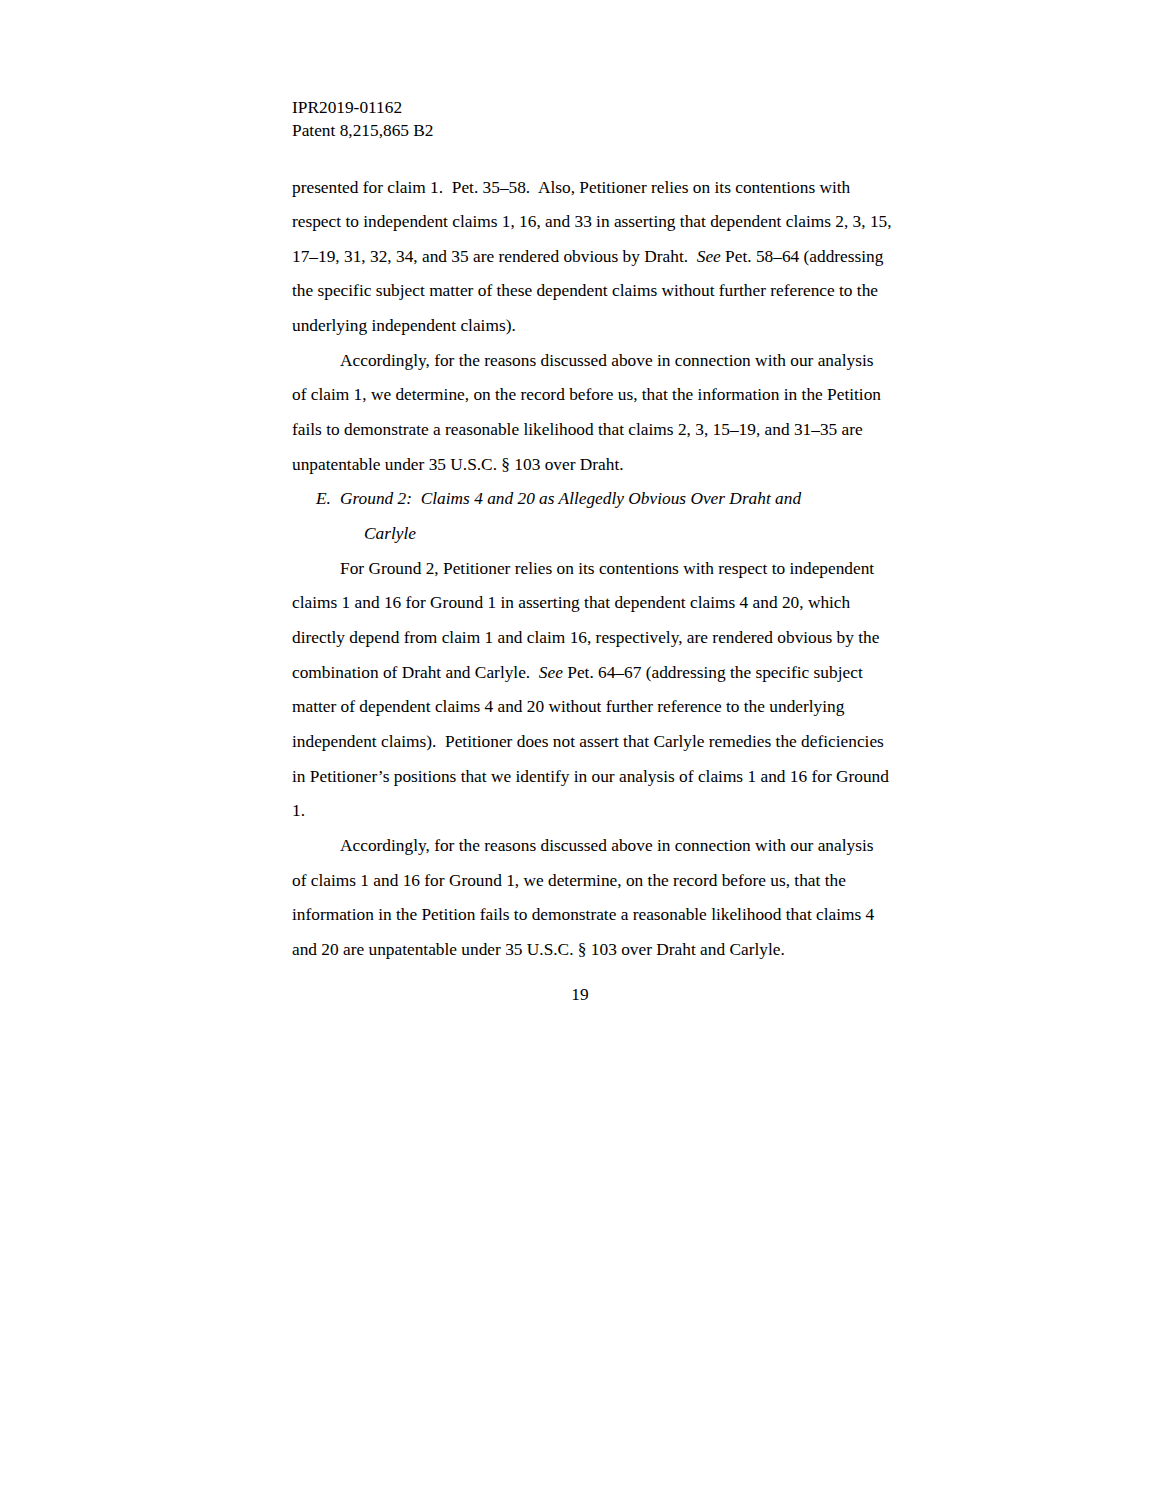IPR2019-01162
Patent 8,215,865 B2
presented for claim 1. Pet. 35–58. Also, Petitioner relies on its contentions with respect to independent claims 1, 16, and 33 in asserting that dependent claims 2, 3, 15, 17–19, 31, 32, 34, and 35 are rendered obvious by Draht. See Pet. 58–64 (addressing the specific subject matter of these dependent claims without further reference to the underlying independent claims).
Accordingly, for the reasons discussed above in connection with our analysis of claim 1, we determine, on the record before us, that the information in the Petition fails to demonstrate a reasonable likelihood that claims 2, 3, 15–19, and 31–35 are unpatentable under 35 U.S.C. § 103 over Draht.
E. Ground 2: Claims 4 and 20 as Allegedly Obvious Over Draht and Carlyle
For Ground 2, Petitioner relies on its contentions with respect to independent claims 1 and 16 for Ground 1 in asserting that dependent claims 4 and 20, which directly depend from claim 1 and claim 16, respectively, are rendered obvious by the combination of Draht and Carlyle. See Pet. 64–67 (addressing the specific subject matter of dependent claims 4 and 20 without further reference to the underlying independent claims). Petitioner does not assert that Carlyle remedies the deficiencies in Petitioner’s positions that we identify in our analysis of claims 1 and 16 for Ground 1.
Accordingly, for the reasons discussed above in connection with our analysis of claims 1 and 16 for Ground 1, we determine, on the record before us, that the information in the Petition fails to demonstrate a reasonable likelihood that claims 4 and 20 are unpatentable under 35 U.S.C. § 103 over Draht and Carlyle.
19